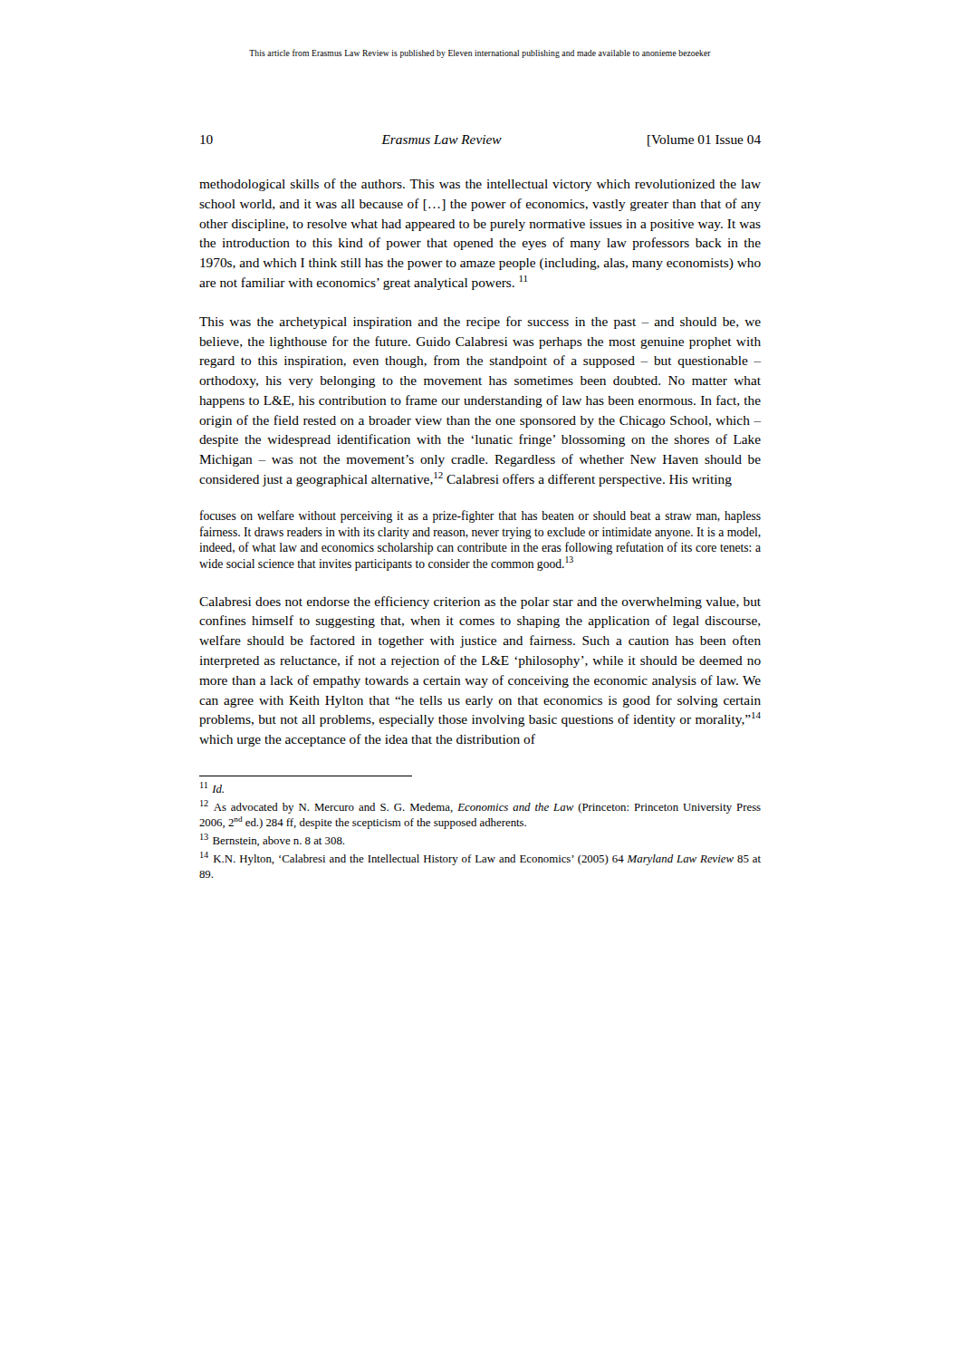This article from Erasmus Law Review is published by Eleven international publishing and made available to anonieme bezoeker
10 Erasmus Law Review [Volume 01 Issue 04
methodological skills of the authors. This was the intellectual victory which revolutionized the law school world, and it was all because of […] the power of economics, vastly greater than that of any other discipline, to resolve what had appeared to be purely normative issues in a positive way. It was the introduction to this kind of power that opened the eyes of many law professors back in the 1970s, and which I think still has the power to amaze people (including, alas, many economists) who are not familiar with economics’ great analytical powers. 11
This was the archetypical inspiration and the recipe for success in the past – and should be, we believe, the lighthouse for the future. Guido Calabresi was perhaps the most genuine prophet with regard to this inspiration, even though, from the standpoint of a supposed – but questionable – orthodoxy, his very belonging to the movement has sometimes been doubted. No matter what happens to L&E, his contribution to frame our understanding of law has been enormous. In fact, the origin of the field rested on a broader view than the one sponsored by the Chicago School, which – despite the widespread identification with the ‘lunatic fringe’ blossoming on the shores of Lake Michigan – was not the movement’s only cradle. Regardless of whether New Haven should be considered just a geographical alternative,12 Calabresi offers a different perspective. His writing
focuses on welfare without perceiving it as a prize-fighter that has beaten or should beat a straw man, hapless fairness. It draws readers in with its clarity and reason, never trying to exclude or intimidate anyone. It is a model, indeed, of what law and economics scholarship can contribute in the eras following refutation of its core tenets: a wide social science that invites participants to consider the common good.13
Calabresi does not endorse the efficiency criterion as the polar star and the overwhelming value, but confines himself to suggesting that, when it comes to shaping the application of legal discourse, welfare should be factored in together with justice and fairness. Such a caution has been often interpreted as reluctance, if not a rejection of the L&E ‘philosophy’, while it should be deemed no more than a lack of empathy towards a certain way of conceiving the economic analysis of law. We can agree with Keith Hylton that “he tells us early on that economics is good for solving certain problems, but not all problems, especially those involving basic questions of identity or morality,”14 which urge the acceptance of the idea that the distribution of
11 Id.
12 As advocated by N. Mercuro and S. G. Medema, Economics and the Law (Princeton: Princeton University Press 2006, 2nd ed.) 284 ff, despite the scepticism of the supposed adherents.
13 Bernstein, above n. 8 at 308.
14 K.N. Hylton, ‘Calabresi and the Intellectual History of Law and Economics’ (2005) 64 Maryland Law Review 85 at 89.